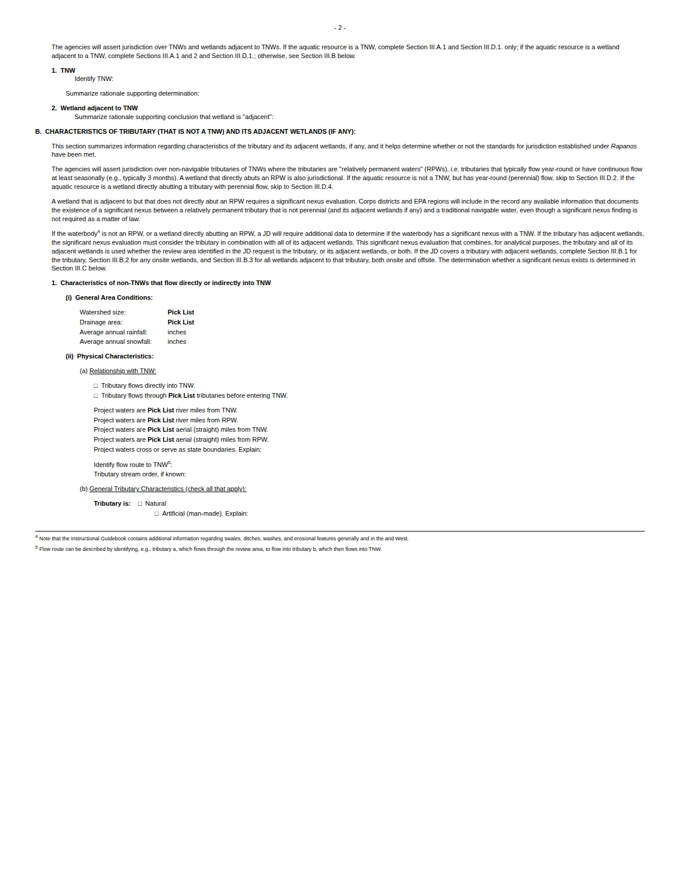- 2 -
The agencies will assert jurisdiction over TNWs and wetlands adjacent to TNWs. If the aquatic resource is a TNW, complete Section III.A.1 and Section III.D.1. only; if the aquatic resource is a wetland adjacent to a TNW, complete Sections III.A.1 and 2 and Section III.D.1.; otherwise, see Section III.B below.
1. TNW
Identify TNW:
Summarize rationale supporting determination:
2. Wetland adjacent to TNW
Summarize rationale supporting conclusion that wetland is "adjacent":
B. CHARACTERISTICS OF TRIBUTARY (THAT IS NOT A TNW) AND ITS ADJACENT WETLANDS (IF ANY):
This section summarizes information regarding characteristics of the tributary and its adjacent wetlands, if any, and it helps determine whether or not the standards for jurisdiction established under Rapanos have been met.
The agencies will assert jurisdiction over non-navigable tributaries of TNWs where the tributaries are "relatively permanent waters" (RPWs), i.e. tributaries that typically flow year-round or have continuous flow at least seasonally (e.g., typically 3 months). A wetland that directly abuts an RPW is also jurisdictional. If the aquatic resource is not a TNW, but has year-round (perennial) flow, skip to Section III.D.2. If the aquatic resource is a wetland directly abutting a tributary with perennial flow, skip to Section III.D.4.
A wetland that is adjacent to but that does not directly abut an RPW requires a significant nexus evaluation. Corps districts and EPA regions will include in the record any available information that documents the existence of a significant nexus between a relatively permanent tributary that is not perennial (and its adjacent wetlands if any) and a traditional navigable water, even though a significant nexus finding is not required as a matter of law.
If the waterbody4 is not an RPW, or a wetland directly abutting an RPW, a JD will require additional data to determine if the waterbody has a significant nexus with a TNW. If the tributary has adjacent wetlands, the significant nexus evaluation must consider the tributary in combination with all of its adjacent wetlands. This significant nexus evaluation that combines, for analytical purposes, the tributary and all of its adjacent wetlands is used whether the review area identified in the JD request is the tributary, or its adjacent wetlands, or both. If the JD covers a tributary with adjacent wetlands, complete Section III.B.1 for the tributary, Section III.B.2 for any onsite wetlands, and Section III.B.3 for all wetlands adjacent to that tributary, both onsite and offsite. The determination whether a significant nexus exists is determined in Section III.C below.
1. Characteristics of non-TNWs that flow directly or indirectly into TNW
(i) General Area Conditions:
Watershed size: Pick List Drainage area: Pick List Average annual rainfall: inches Average annual snowfall: inches
(ii) Physical Characteristics:
(a) Relationship with TNW:
□Tributary flows directly into TNW. □Tributary flows through Pick List tributaries before entering TNW.
Project waters are Pick List river miles from TNW. Project waters are Pick List river miles from RPW. Project waters are Pick List aerial (straight) miles from TNW. Project waters are Pick List aerial (straight) miles from RPW. Project waters cross or serve as state boundaries. Explain:
Identify flow route to TNW5: Tributary stream order, if known:
(b) General Tributary Characteristics (check all that apply):
Tributary is: □Natural □Artificial (man-made). Explain:
4 Note that the Instructional Guidebook contains additional information regarding swales, ditches, washes, and erosional features generally and in the arid West.
5 Flow route can be described by identifying, e.g., tributary a, which flows through the review area, to flow into tributary b, which then flows into TNW.